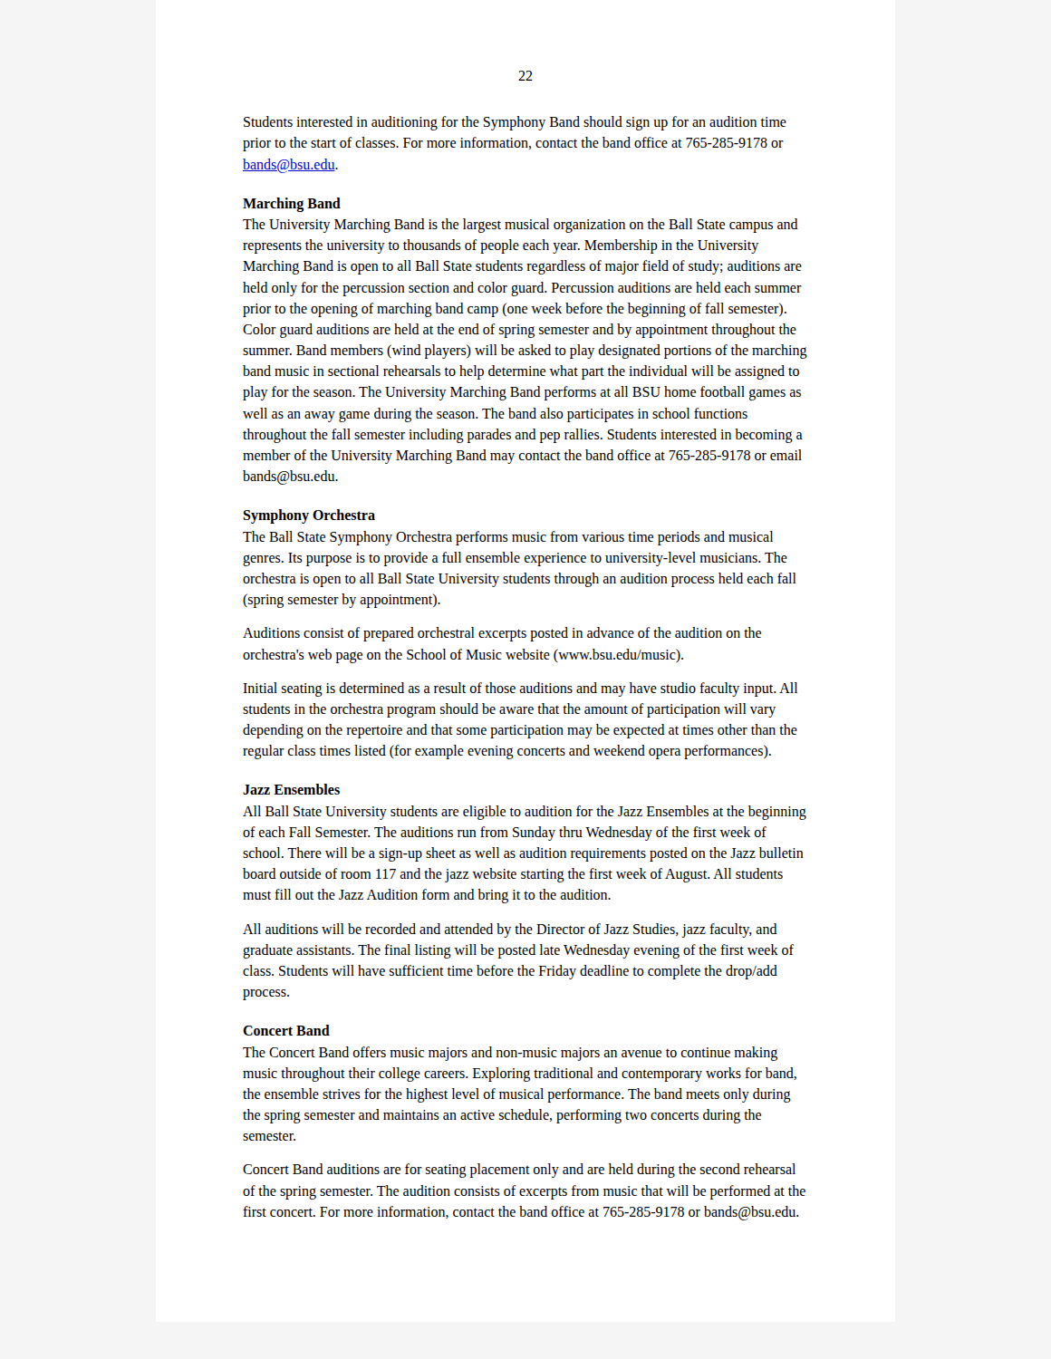22
Students interested in auditioning for the Symphony Band should sign up for an audition time prior to the start of classes. For more information, contact the band office at 765-285-9178 or bands@bsu.edu.
Marching Band
The University Marching Band is the largest musical organization on the Ball State campus and represents the university to thousands of people each year. Membership in the University Marching Band is open to all Ball State students regardless of major field of study; auditions are held only for the percussion section and color guard. Percussion auditions are held each summer prior to the opening of marching band camp (one week before the beginning of fall semester). Color guard auditions are held at the end of spring semester and by appointment throughout the summer. Band members (wind players) will be asked to play designated portions of the marching band music in sectional rehearsals to help determine what part the individual will be assigned to play for the season. The University Marching Band performs at all BSU home football games as well as an away game during the season. The band also participates in school functions throughout the fall semester including parades and pep rallies. Students interested in becoming a member of the University Marching Band may contact the band office at 765-285-9178 or email bands@bsu.edu.
Symphony Orchestra
The Ball State Symphony Orchestra performs music from various time periods and musical genres. Its purpose is to provide a full ensemble experience to university-level musicians. The orchestra is open to all Ball State University students through an audition process held each fall (spring semester by appointment).
Auditions consist of prepared orchestral excerpts posted in advance of the audition on the orchestra's web page on the School of Music website (www.bsu.edu/music).
Initial seating is determined as a result of those auditions and may have studio faculty input. All students in the orchestra program should be aware that the amount of participation will vary depending on the repertoire and that some participation may be expected at times other than the regular class times listed (for example evening concerts and weekend opera performances).
Jazz Ensembles
All Ball State University students are eligible to audition for the Jazz Ensembles at the beginning of each Fall Semester. The auditions run from Sunday thru Wednesday of the first week of school. There will be a sign-up sheet as well as audition requirements posted on the Jazz bulletin board outside of room 117 and the jazz website starting the first week of August. All students must fill out the Jazz Audition form and bring it to the audition.
All auditions will be recorded and attended by the Director of Jazz Studies, jazz faculty, and graduate assistants. The final listing will be posted late Wednesday evening of the first week of class. Students will have sufficient time before the Friday deadline to complete the drop/add process.
Concert Band
The Concert Band offers music majors and non-music majors an avenue to continue making music throughout their college careers. Exploring traditional and contemporary works for band, the ensemble strives for the highest level of musical performance. The band meets only during the spring semester and maintains an active schedule, performing two concerts during the semester.
Concert Band auditions are for seating placement only and are held during the second rehearsal of the spring semester. The audition consists of excerpts from music that will be performed at the first concert. For more information, contact the band office at 765-285-9178 or bands@bsu.edu.